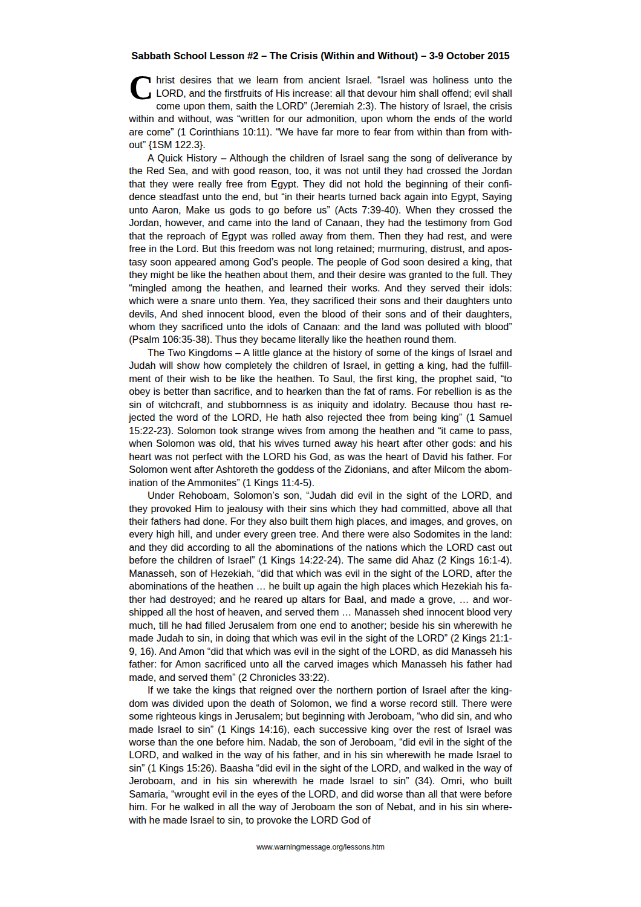Sabbath School Lesson #2 – The Crisis (Within and Without) – 3-9 October 2015
Christ desires that we learn from ancient Israel. “Israel was holiness unto the LORD, and the firstfruits of His increase: all that devour him shall offend; evil shall come upon them, saith the LORD” (Jeremiah 2:3). The history of Israel, the crisis within and without, was “written for our admonition, upon whom the ends of the world are come” (1 Corinthians 10:11). “We have far more to fear from within than from without” {1SM 122.3}.
A Quick History – Although the children of Israel sang the song of deliverance by the Red Sea, and with good reason, too, it was not until they had crossed the Jordan that they were really free from Egypt. They did not hold the beginning of their confidence steadfast unto the end, but “in their hearts turned back again into Egypt, Saying unto Aaron, Make us gods to go before us” (Acts 7:39-40). When they crossed the Jordan, however, and came into the land of Canaan, they had the testimony from God that the reproach of Egypt was rolled away from them. Then they had rest, and were free in the Lord. But this freedom was not long retained; murmuring, distrust, and apostasy soon appeared among God’s people. The people of God soon desired a king, that they might be like the heathen about them, and their desire was granted to the full. They “mingled among the heathen, and learned their works. And they served their idols: which were a snare unto them. Yea, they sacrificed their sons and their daughters unto devils, And shed innocent blood, even the blood of their sons and of their daughters, whom they sacrificed unto the idols of Canaan: and the land was polluted with blood” (Psalm 106:35-38). Thus they became literally like the heathen round them.
The Two Kingdoms – A little glance at the history of some of the kings of Israel and Judah will show how completely the children of Israel, in getting a king, had the fulfillment of their wish to be like the heathen. To Saul, the first king, the prophet said, “to obey is better than sacrifice, and to hearken than the fat of rams. For rebellion is as the sin of witchcraft, and stubbornness is as iniquity and idolatry. Because thou hast rejected the word of the LORD, He hath also rejected thee from being king” (1 Samuel 15:22-23). Solomon took strange wives from among the heathen and “it came to pass, when Solomon was old, that his wives turned away his heart after other gods: and his heart was not perfect with the LORD his God, as was the heart of David his father. For Solomon went after Ashtoreth the goddess of the Zidonians, and after Milcom the abomination of the Ammonites” (1 Kings 11:4-5).
Under Rehoboam, Solomon’s son, “Judah did evil in the sight of the LORD, and they provoked Him to jealousy with their sins which they had committed, above all that their fathers had done. For they also built them high places, and images, and groves, on every high hill, and under every green tree. And there were also Sodomites in the land: and they did according to all the abominations of the nations which the LORD cast out before the children of Israel” (1 Kings 14:22-24). The same did Ahaz (2 Kings 16:1-4). Manasseh, son of Hezekiah, “did that which was evil in the sight of the LORD, after the abominations of the heathen … he built up again the high places which Hezekiah his father had destroyed; and he reared up altars for Baal, and made a grove, … and worshipped all the host of heaven, and served them … Manasseh shed innocent blood very much, till he had filled Jerusalem from one end to another; beside his sin wherewith he made Judah to sin, in doing that which was evil in the sight of the LORD” (2 Kings 21:1-9, 16). And Amon “did that which was evil in the sight of the LORD, as did Manasseh his father: for Amon sacrificed unto all the carved images which Manasseh his father had made, and served them” (2 Chronicles 33:22).
If we take the kings that reigned over the northern portion of Israel after the kingdom was divided upon the death of Solomon, we find a worse record still. There were some righteous kings in Jerusalem; but beginning with Jeroboam, “who did sin, and who made Israel to sin” (1 Kings 14:16), each successive king over the rest of Israel was worse than the one before him. Nadab, the son of Jeroboam, “did evil in the sight of the LORD, and walked in the way of his father, and in his sin wherewith he made Israel to sin” (1 Kings 15:26). Baasha “did evil in the sight of the LORD, and walked in the way of Jeroboam, and in his sin wherewith he made Israel to sin” (34). Omri, who built Samaria, “wrought evil in the eyes of the LORD, and did worse than all that were before him. For he walked in all the way of Jeroboam the son of Nebat, and in his sin wherewith he made Israel to sin, to provoke the LORD God of
www.warningmessage.org/lessons.htm